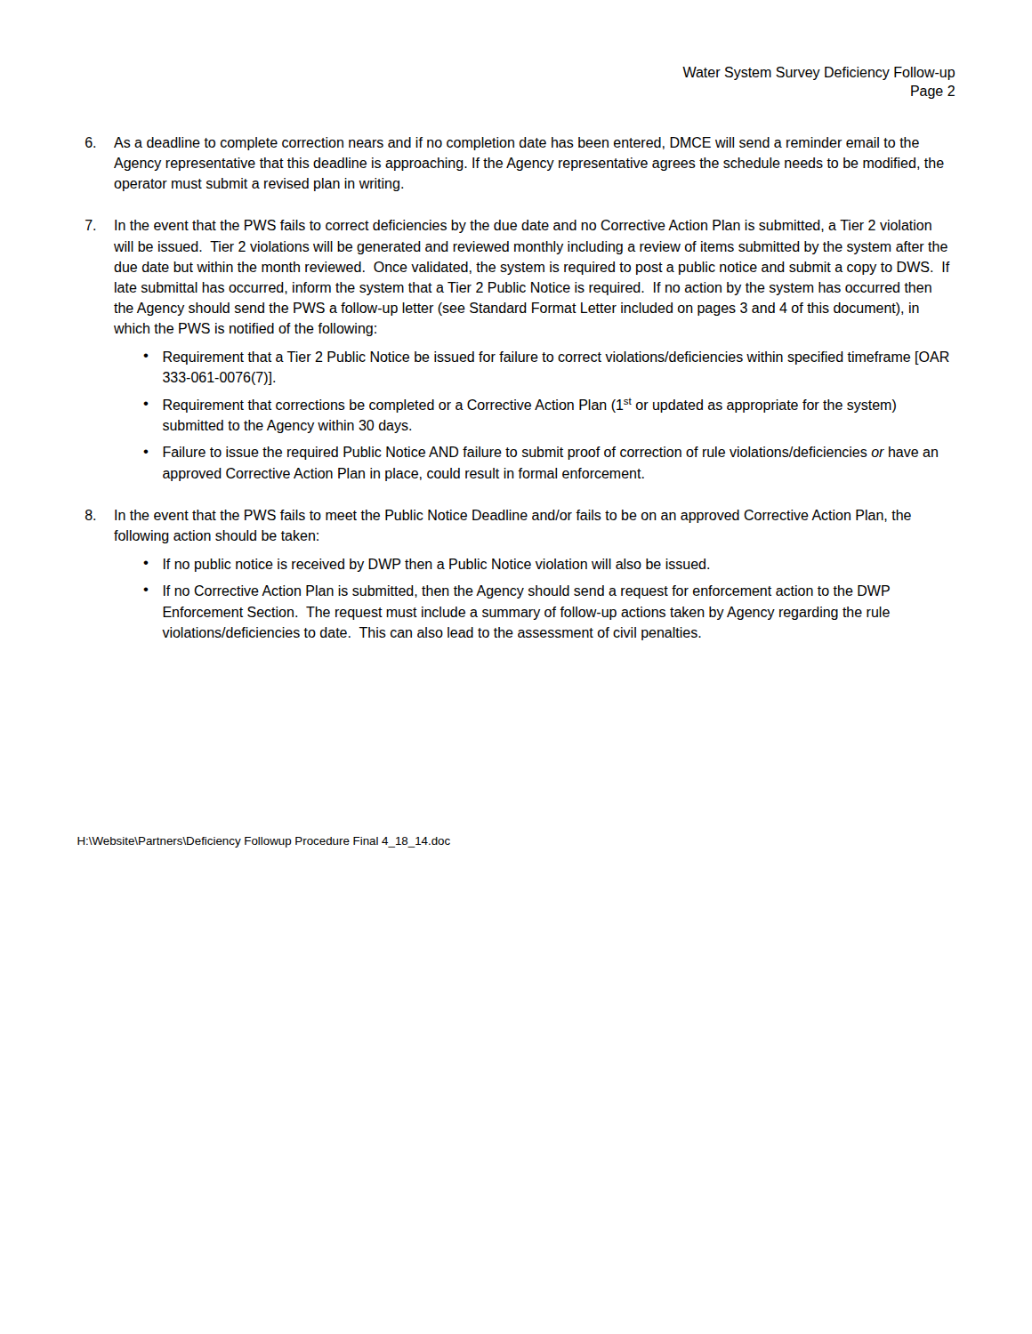Water System Survey Deficiency Follow-up Page 2
6. As a deadline to complete correction nears and if no completion date has been entered, DMCE will send a reminder email to the Agency representative that this deadline is approaching. If the Agency representative agrees the schedule needs to be modified, the operator must submit a revised plan in writing.
7. In the event that the PWS fails to correct deficiencies by the due date and no Corrective Action Plan is submitted, a Tier 2 violation will be issued. Tier 2 violations will be generated and reviewed monthly including a review of items submitted by the system after the due date but within the month reviewed. Once validated, the system is required to post a public notice and submit a copy to DWS. If late submittal has occurred, inform the system that a Tier 2 Public Notice is required. If no action by the system has occurred then the Agency should send the PWS a follow-up letter (see Standard Format Letter included on pages 3 and 4 of this document), in which the PWS is notified of the following:
Requirement that a Tier 2 Public Notice be issued for failure to correct violations/deficiencies within specified timeframe [OAR 333-061-0076(7)].
Requirement that corrections be completed or a Corrective Action Plan (1st or updated as appropriate for the system) submitted to the Agency within 30 days.
Failure to issue the required Public Notice AND failure to submit proof of correction of rule violations/deficiencies or have an approved Corrective Action Plan in place, could result in formal enforcement.
8. In the event that the PWS fails to meet the Public Notice Deadline and/or fails to be on an approved Corrective Action Plan, the following action should be taken:
If no public notice is received by DWP then a Public Notice violation will also be issued.
If no Corrective Action Plan is submitted, then the Agency should send a request for enforcement action to the DWP Enforcement Section. The request must include a summary of follow-up actions taken by Agency regarding the rule violations/deficiencies to date. This can also lead to the assessment of civil penalties.
H:\Website\Partners\Deficiency Followup Procedure Final 4_18_14.doc